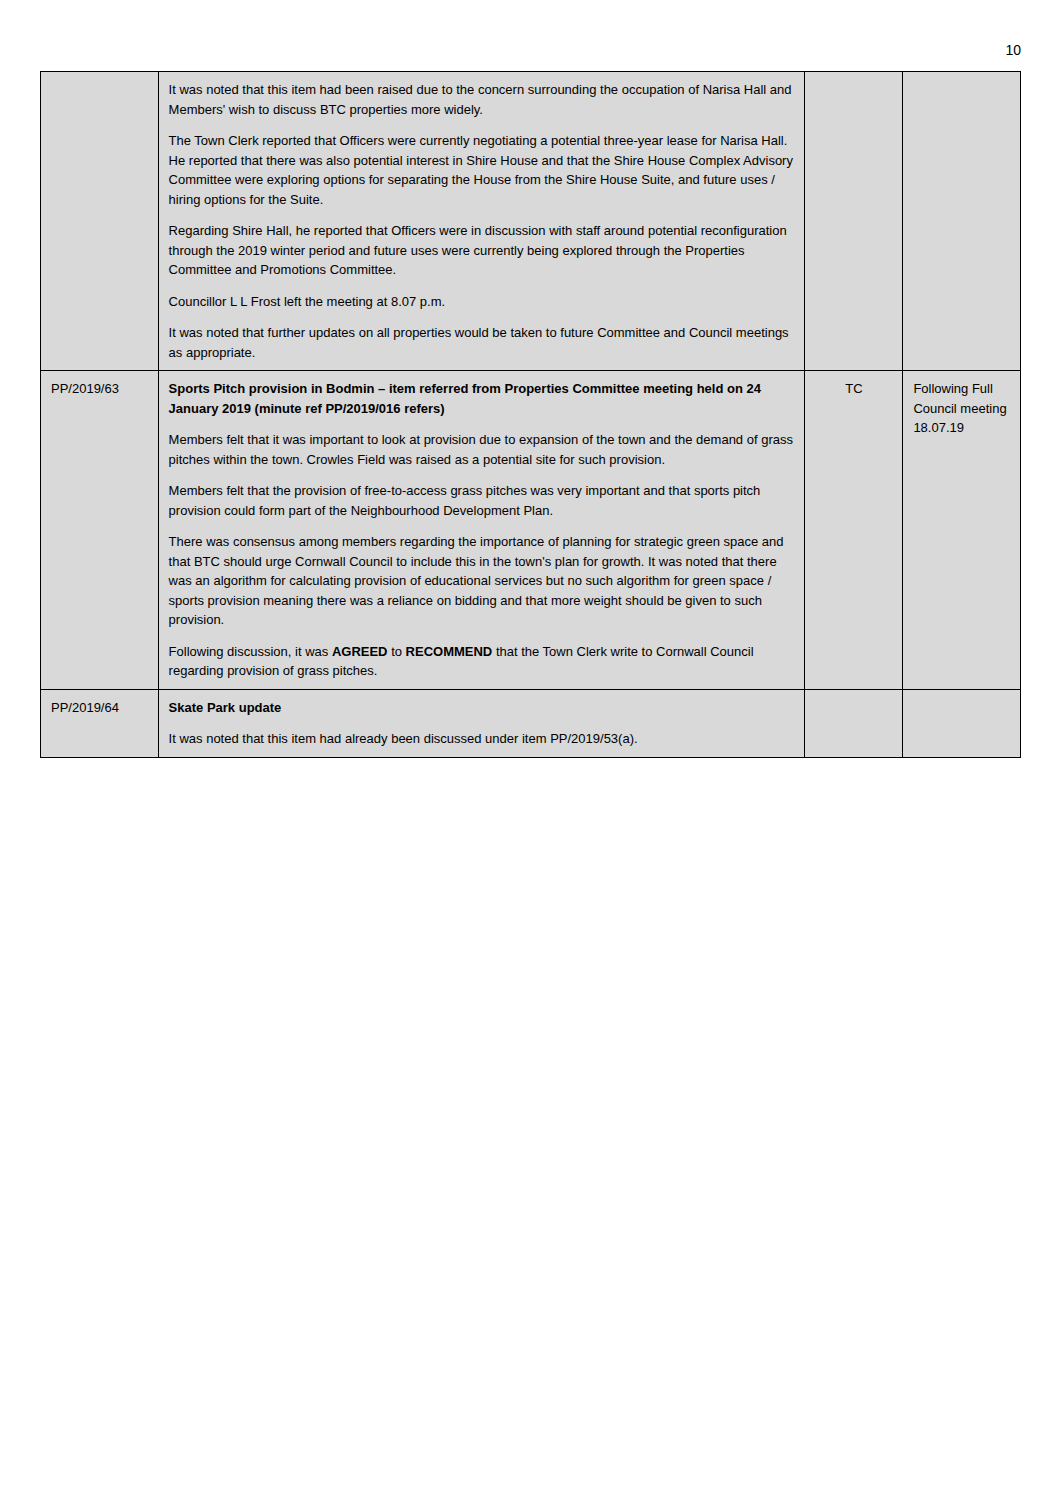10
| | It was noted that this item had been raised due to the concern surrounding the occupation of Narisa Hall and Members' wish to discuss BTC properties more widely. The Town Clerk reported that Officers were currently negotiating a potential three-year lease for Narisa Hall. He reported that there was also potential interest in Shire House and that the Shire House Complex Advisory Committee were exploring options for separating the House from the Shire House Suite, and future uses / hiring options for the Suite. Regarding Shire Hall, he reported that Officers were in discussion with staff around potential reconfiguration through the 2019 winter period and future uses were currently being explored through the Properties Committee and Promotions Committee. Councillor L L Frost left the meeting at 8.07 p.m. It was noted that further updates on all properties would be taken to future Committee and Council meetings as appropriate. | | |
| PP/2019/63 | Sports Pitch provision in Bodmin – item referred from Properties Committee meeting held on 24 January 2019 (minute ref PP/2019/016 refers) Members felt that it was important to look at provision due to expansion of the town and the demand of grass pitches within the town. Crowles Field was raised as a potential site for such provision. Members felt that the provision of free-to-access grass pitches was very important and that sports pitch provision could form part of the Neighbourhood Development Plan. There was consensus among members regarding the importance of planning for strategic green space and that BTC should urge Cornwall Council to include this in the town's plan for growth. It was noted that there was an algorithm for calculating provision of educational services but no such algorithm for green space / sports provision meaning there was a reliance on bidding and that more weight should be given to such provision. Following discussion, it was AGREED to RECOMMEND that the Town Clerk write to Cornwall Council regarding provision of grass pitches. | TC | Following Full Council meeting 18.07.19 |
| PP/2019/64 | Skate Park update It was noted that this item had already been discussed under item PP/2019/53(a). | | |